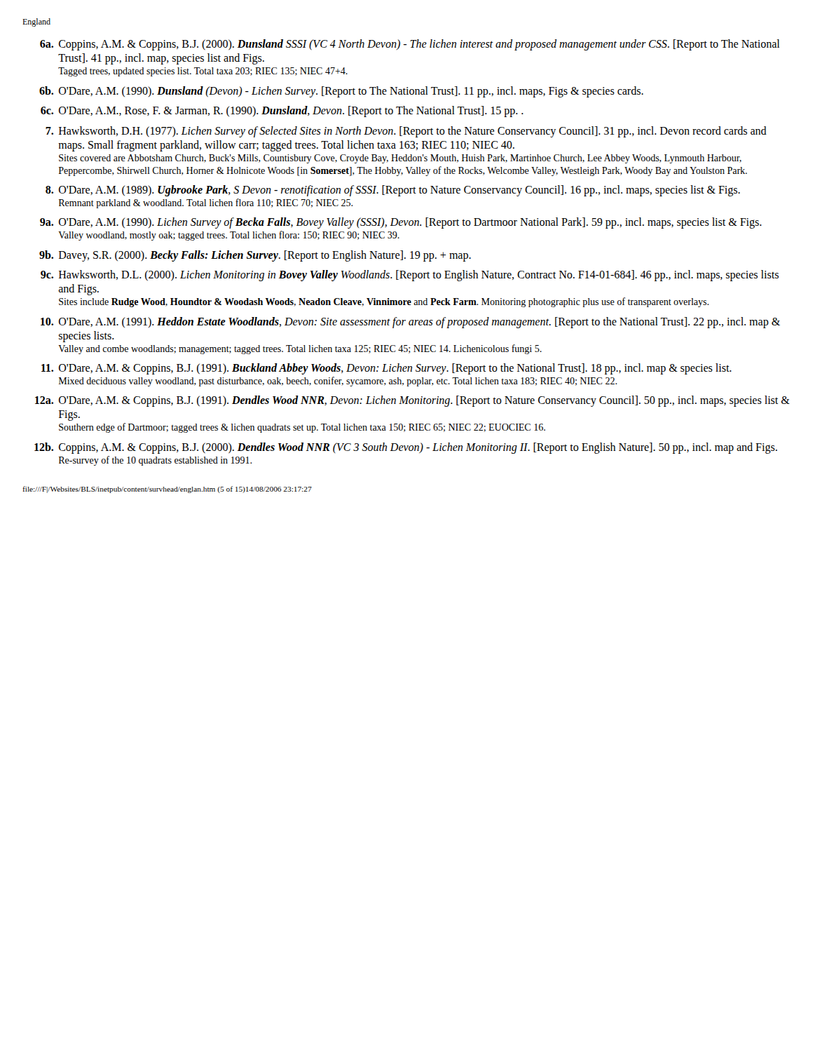England
6a. Coppins, A.M. & Coppins, B.J. (2000). Dunsland SSSI (VC 4 North Devon) - The lichen interest and proposed management under CSS. [Report to The National Trust]. 41 pp., incl. map, species list and Figs. Tagged trees, updated species list. Total taxa 203; RIEC 135; NIEC 47+4.
6b. O'Dare, A.M. (1990). Dunsland (Devon) - Lichen Survey. [Report to The National Trust]. 11 pp., incl. maps, Figs & species cards.
6c. O'Dare, A.M., Rose, F. & Jarman, R. (1990). Dunsland, Devon. [Report to The National Trust]. 15 pp. .
7. Hawksworth, D.H. (1977). Lichen Survey of Selected Sites in North Devon. [Report to the Nature Conservancy Council]. 31 pp., incl. Devon record cards and maps. Small fragment parkland, willow carr; tagged trees. Total lichen taxa 163; RIEC 110; NIEC 40. Sites covered are Abbotsham Church, Buck's Mills, Countisbury Cove, Croyde Bay, Heddon's Mouth, Huish Park, Martinhoe Church, Lee Abbey Woods, Lynmouth Harbour, Peppercombe, Shirwell Church, Horner & Holnicote Woods [in Somerset], The Hobby, Valley of the Rocks, Welcombe Valley, Westleigh Park, Woody Bay and Youlston Park.
8. O'Dare, A.M. (1989). Ugbrooke Park, S Devon - renotification of SSSI. [Report to Nature Conservancy Council]. 16 pp., incl. maps, species list & Figs. Remnant parkland & woodland. Total lichen flora 110; RIEC 70; NIEC 25.
9a. O'Dare, A.M. (1990). Lichen Survey of Becka Falls, Bovey Valley (SSSI), Devon. [Report to Dartmoor National Park]. 59 pp., incl. maps, species list & Figs. Valley woodland, mostly oak; tagged trees. Total lichen flora: 150; RIEC 90; NIEC 39.
9b. Davey, S.R. (2000). Becky Falls: Lichen Survey. [Report to English Nature]. 19 pp. + map.
9c. Hawksworth, D.L. (2000). Lichen Monitoring in Bovey Valley Woodlands. [Report to English Nature, Contract No. F14-01-684]. 46 pp., incl. maps, species lists and Figs. Sites include Rudge Wood, Houndtor & Woodash Woods, Neadon Cleave, Vinnimore and Peck Farm. Monitoring photographic plus use of transparent overlays.
10. O'Dare, A.M. (1991). Heddon Estate Woodlands, Devon: Site assessment for areas of proposed management. [Report to the National Trust]. 22 pp., incl. map & species lists. Valley and combe woodlands; management; tagged trees. Total lichen taxa 125; RIEC 45; NIEC 14. Lichenicolous fungi 5.
11. O'Dare, A.M. & Coppins, B.J. (1991). Buckland Abbey Woods, Devon: Lichen Survey. [Report to the National Trust]. 18 pp., incl. map & species list. Mixed deciduous valley woodland, past disturbance, oak, beech, conifer, sycamore, ash, poplar, etc. Total lichen taxa 183; RIEC 40; NIEC 22.
12a. O'Dare, A.M. & Coppins, B.J. (1991). Dendles Wood NNR, Devon: Lichen Monitoring. [Report to Nature Conservancy Council]. 50 pp., incl. maps, species list & Figs. Southern edge of Dartmoor; tagged trees & lichen quadrats set up. Total lichen taxa 150; RIEC 65; NIEC 22; EUOCIEC 16.
12b. Coppins, A.M. & Coppins, B.J. (2000). Dendles Wood NNR (VC 3 South Devon) - Lichen Monitoring II. [Report to English Nature]. 50 pp., incl. map and Figs. Re-survey of the 10 quadrats established in 1991.
file:///F|/Websites/BLS/inetpub/content/survhead/englan.htm (5 of 15)14/08/2006 23:17:27